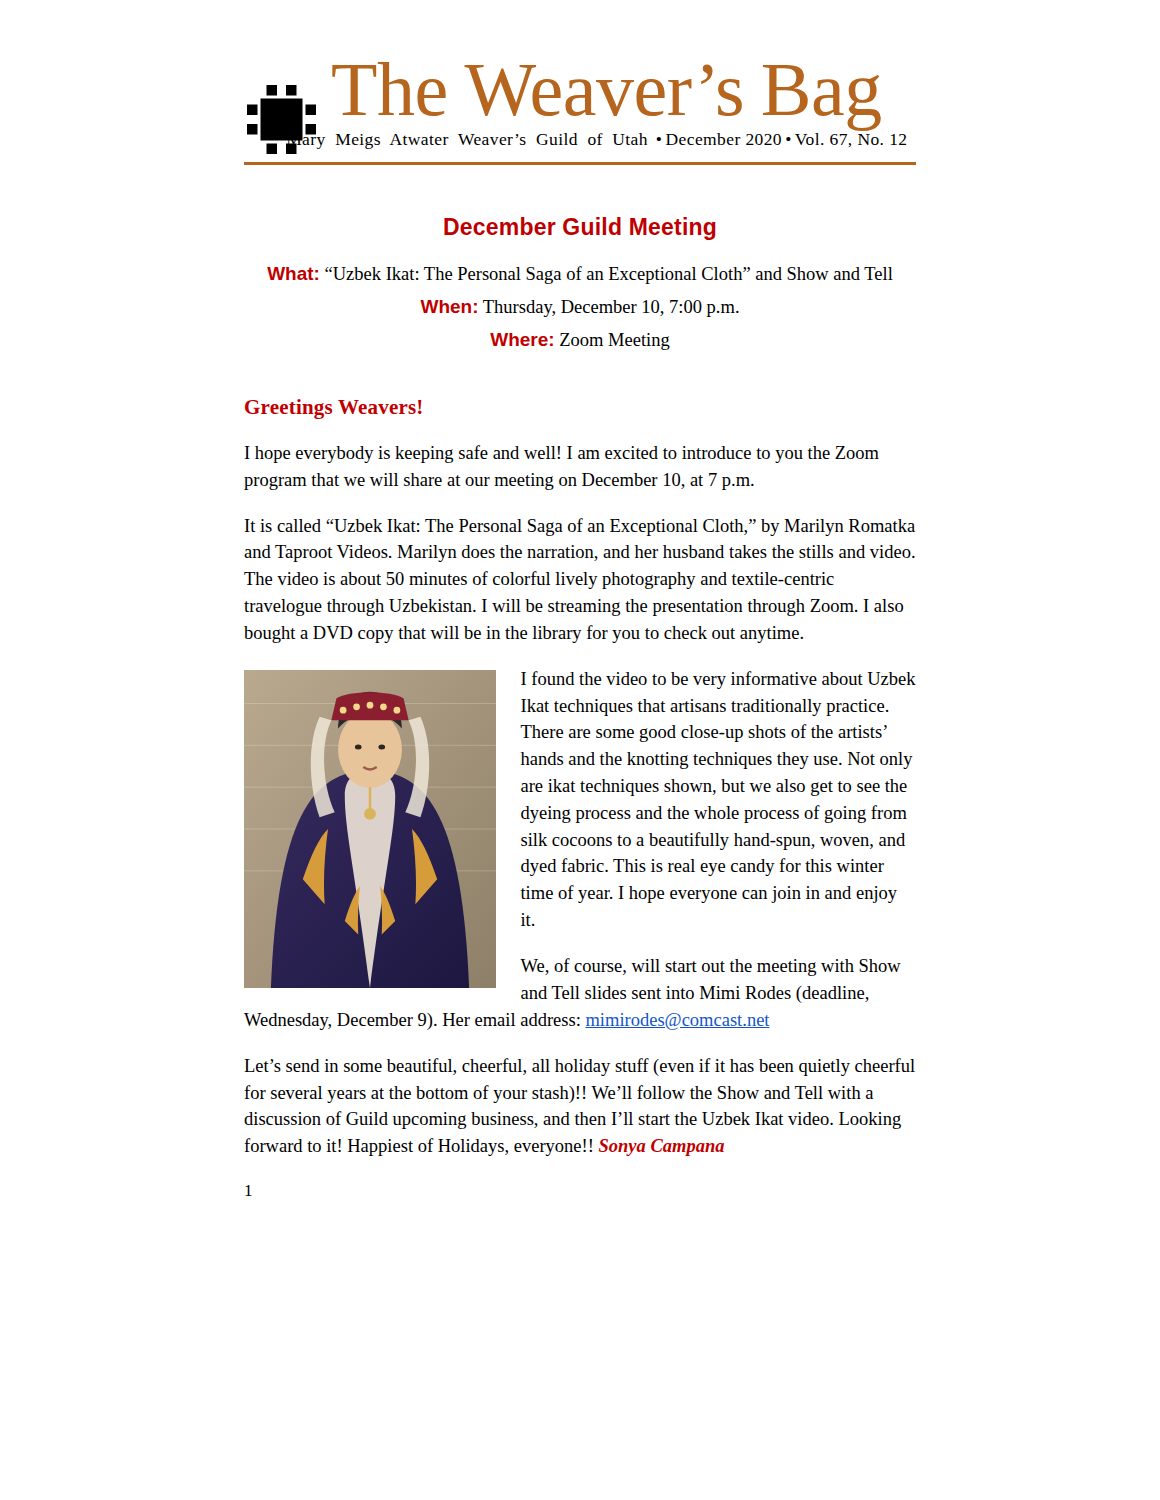The Weaver’s Bag
Mary Meigs Atwater Weaver’s Guild of Utah •December 2020•Vol. 67, No. 12
December Guild Meeting
What: “Uzbek Ikat: The Personal Saga of an Exceptional Cloth” and Show and Tell
When: Thursday, December 10, 7:00 p.m.
Where: Zoom Meeting
Greetings Weavers!
I hope everybody is keeping safe and well! I am excited to introduce to you the Zoom program that we will share at our meeting on December 10, at 7 p.m.
It is called “Uzbek Ikat: The Personal Saga of an Exceptional Cloth,” by Marilyn Romatka and Taproot Videos. Marilyn does the narration, and her husband takes the stills and video. The video is about 50 minutes of colorful lively photography and textile-centric travelogue through Uzbekistan. I will be streaming the presentation through Zoom. I also bought a DVD copy that will be in the library for you to check out anytime.
I found the video to be very informative about Uzbek Ikat techniques that artisans traditionally practice. There are some good close-up shots of the artists’ hands and the knotting techniques they use. Not only are ikat techniques shown, but we also get to see the dyeing process and the whole process of going from silk cocoons to a beautifully hand-spun, woven, and dyed fabric. This is real eye candy for this winter time of year. I hope everyone can join in and enjoy it.
We, of course, will start out the meeting with Show and Tell slides sent into Mimi Rodes (deadline, Wednesday, December 9). Her email address: mimirodes@comcast.net
Let’s send in some beautiful, cheerful, all holiday stuff (even if it has been quietly cheerful for several years at the bottom of your stash)!! We’ll follow the Show and Tell with a discussion of Guild upcoming business, and then I’ll start the Uzbek Ikat video. Looking forward to it! Happiest of Holidays, everyone!! Sonya Campana
1